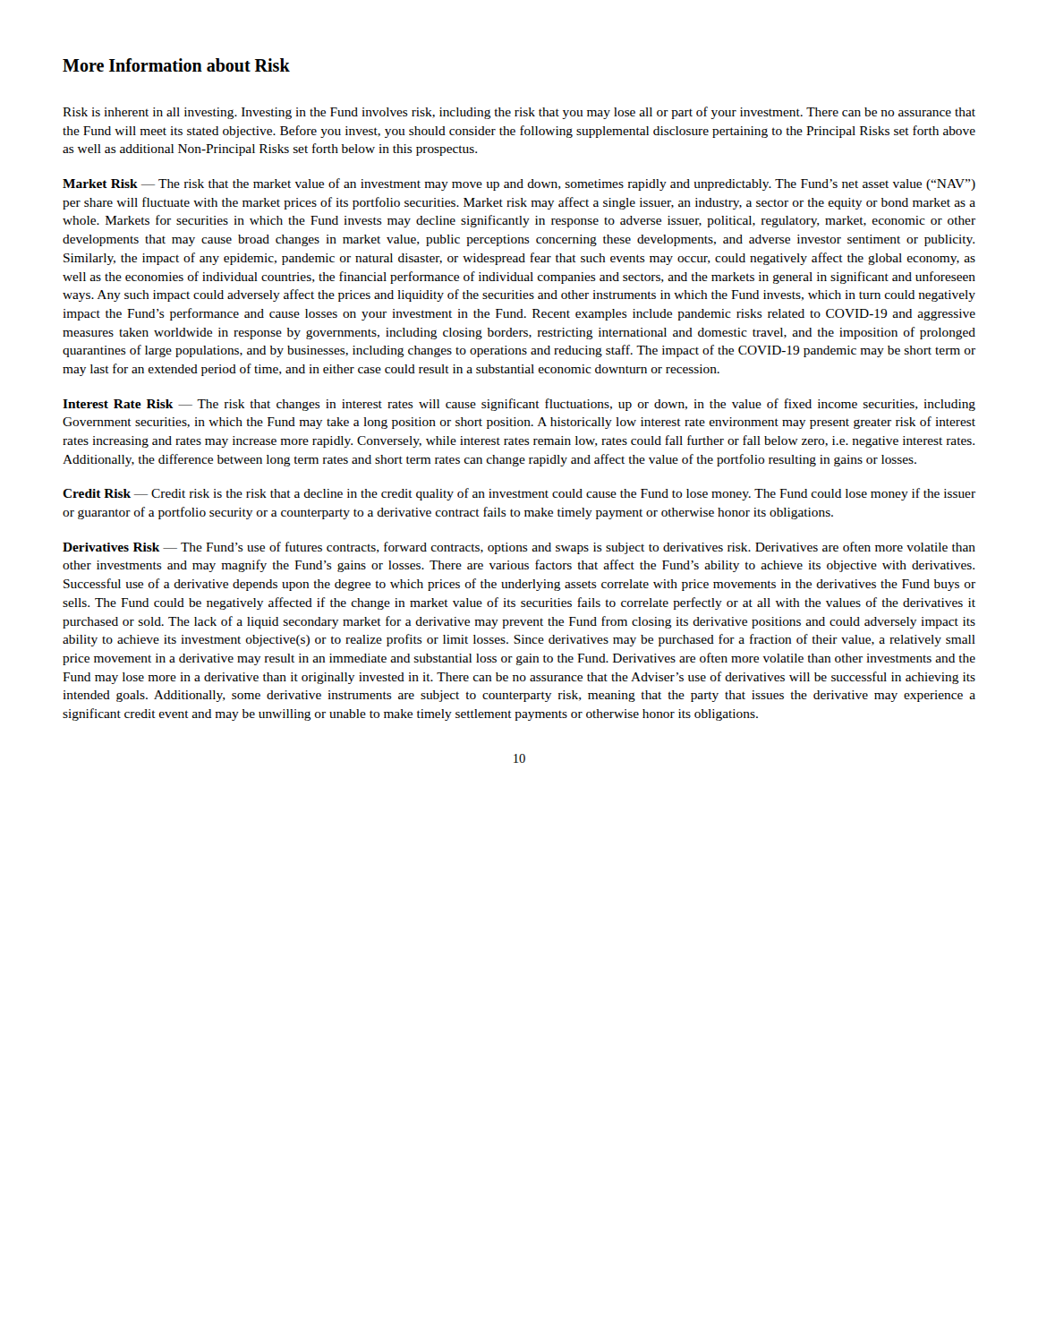More Information about Risk
Risk is inherent in all investing. Investing in the Fund involves risk, including the risk that you may lose all or part of your investment. There can be no assurance that the Fund will meet its stated objective. Before you invest, you should consider the following supplemental disclosure pertaining to the Principal Risks set forth above as well as additional Non-Principal Risks set forth below in this prospectus.
Market Risk — The risk that the market value of an investment may move up and down, sometimes rapidly and unpredictably. The Fund’s net asset value (“NAV”) per share will fluctuate with the market prices of its portfolio securities. Market risk may affect a single issuer, an industry, a sector or the equity or bond market as a whole. Markets for securities in which the Fund invests may decline significantly in response to adverse issuer, political, regulatory, market, economic or other developments that may cause broad changes in market value, public perceptions concerning these developments, and adverse investor sentiment or publicity. Similarly, the impact of any epidemic, pandemic or natural disaster, or widespread fear that such events may occur, could negatively affect the global economy, as well as the economies of individual countries, the financial performance of individual companies and sectors, and the markets in general in significant and unforeseen ways. Any such impact could adversely affect the prices and liquidity of the securities and other instruments in which the Fund invests, which in turn could negatively impact the Fund’s performance and cause losses on your investment in the Fund. Recent examples include pandemic risks related to COVID-19 and aggressive measures taken worldwide in response by governments, including closing borders, restricting international and domestic travel, and the imposition of prolonged quarantines of large populations, and by businesses, including changes to operations and reducing staff. The impact of the COVID-19 pandemic may be short term or may last for an extended period of time, and in either case could result in a substantial economic downturn or recession.
Interest Rate Risk — The risk that changes in interest rates will cause significant fluctuations, up or down, in the value of fixed income securities, including Government securities, in which the Fund may take a long position or short position. A historically low interest rate environment may present greater risk of interest rates increasing and rates may increase more rapidly. Conversely, while interest rates remain low, rates could fall further or fall below zero, i.e. negative interest rates. Additionally, the difference between long term rates and short term rates can change rapidly and affect the value of the portfolio resulting in gains or losses.
Credit Risk — Credit risk is the risk that a decline in the credit quality of an investment could cause the Fund to lose money. The Fund could lose money if the issuer or guarantor of a portfolio security or a counterparty to a derivative contract fails to make timely payment or otherwise honor its obligations.
Derivatives Risk — The Fund’s use of futures contracts, forward contracts, options and swaps is subject to derivatives risk. Derivatives are often more volatile than other investments and may magnify the Fund’s gains or losses. There are various factors that affect the Fund’s ability to achieve its objective with derivatives. Successful use of a derivative depends upon the degree to which prices of the underlying assets correlate with price movements in the derivatives the Fund buys or sells. The Fund could be negatively affected if the change in market value of its securities fails to correlate perfectly or at all with the values of the derivatives it purchased or sold. The lack of a liquid secondary market for a derivative may prevent the Fund from closing its derivative positions and could adversely impact its ability to achieve its investment objective(s) or to realize profits or limit losses. Since derivatives may be purchased for a fraction of their value, a relatively small price movement in a derivative may result in an immediate and substantial loss or gain to the Fund. Derivatives are often more volatile than other investments and the Fund may lose more in a derivative than it originally invested in it. There can be no assurance that the Adviser’s use of derivatives will be successful in achieving its intended goals. Additionally, some derivative instruments are subject to counterparty risk, meaning that the party that issues the derivative may experience a significant credit event and may be unwilling or unable to make timely settlement payments or otherwise honor its obligations.
10